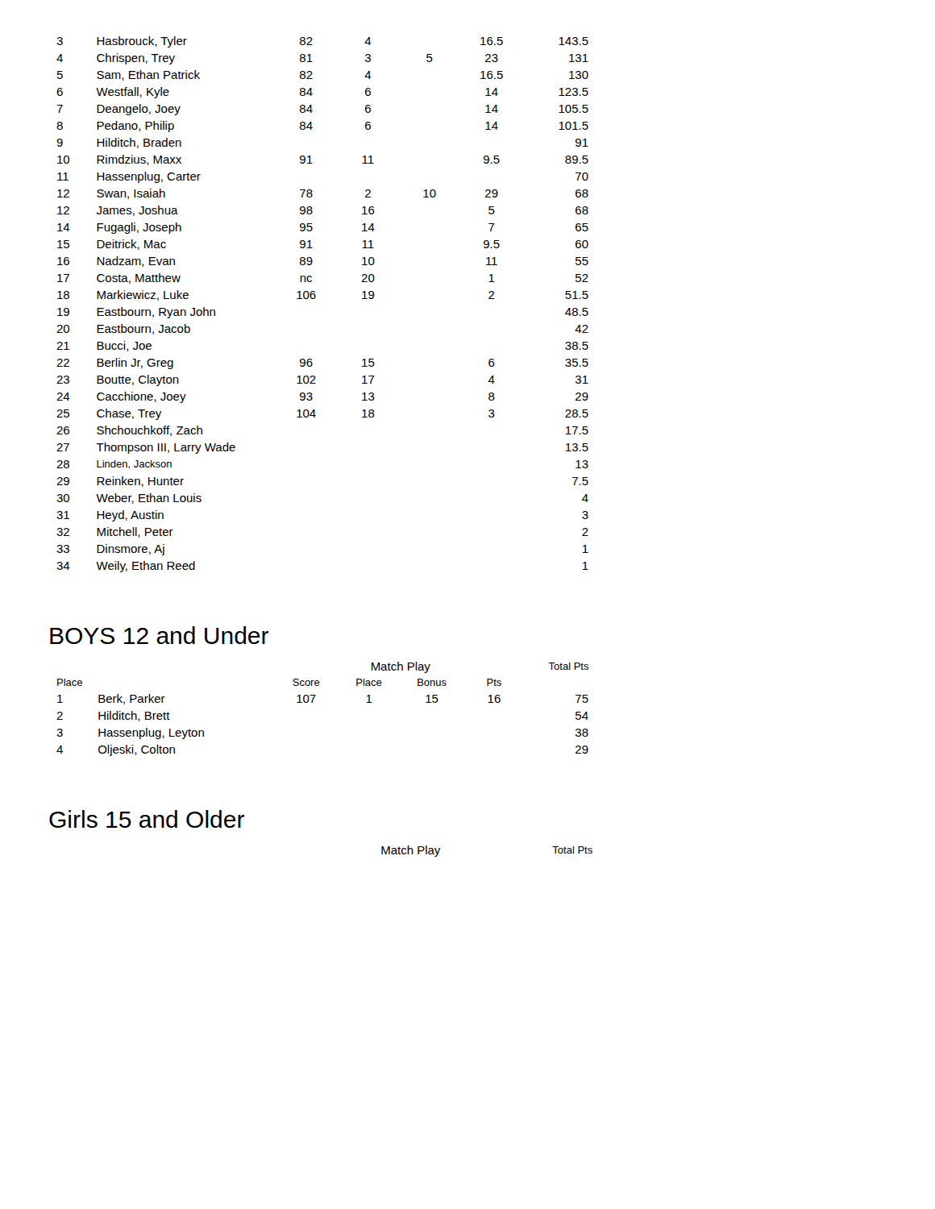| 3 | Hasbrouck, Tyler | 82 | 4 | | 16.5 | 143.5 |
| 4 | Chrispen, Trey | 81 | 3 | 5 | 23 | 131 |
| 5 | Sam, Ethan Patrick | 82 | 4 | | 16.5 | 130 |
| 6 | Westfall, Kyle | 84 | 6 | | 14 | 123.5 |
| 7 | Deangelo, Joey | 84 | 6 | | 14 | 105.5 |
| 8 | Pedano, Philip | 84 | 6 | | 14 | 101.5 |
| 9 | Hilditch, Braden | | | | | 91 |
| 10 | Rimdzius, Maxx | 91 | 11 | | 9.5 | 89.5 |
| 11 | Hassenplug, Carter | | | | | 70 |
| 12 | Swan, Isaiah | 78 | 2 | 10 | 29 | 68 |
| 12 | James, Joshua | 98 | 16 | | 5 | 68 |
| 14 | Fugagli, Joseph | 95 | 14 | | 7 | 65 |
| 15 | Deitrick, Mac | 91 | 11 | | 9.5 | 60 |
| 16 | Nadzam, Evan | 89 | 10 | | 11 | 55 |
| 17 | Costa, Matthew | nc | 20 | | 1 | 52 |
| 18 | Markiewicz, Luke | 106 | 19 | | 2 | 51.5 |
| 19 | Eastbourn, Ryan John | | | | | 48.5 |
| 20 | Eastbourn, Jacob | | | | | 42 |
| 21 | Bucci, Joe | | | | | 38.5 |
| 22 | Berlin Jr, Greg | 96 | 15 | | 6 | 35.5 |
| 23 | Boutte, Clayton | 102 | 17 | | 4 | 31 |
| 24 | Cacchione, Joey | 93 | 13 | | 8 | 29 |
| 25 | Chase, Trey | 104 | 18 | | 3 | 28.5 |
| 26 | Shchouchkoff, Zach | | | | | 17.5 |
| 27 | Thompson III, Larry Wade | | | | | 13.5 |
| 28 | Linden, Jackson | | | | | 13 |
| 29 | Reinken, Hunter | | | | | 7.5 |
| 30 | Weber, Ethan Louis | | | | | 4 |
| 31 | Heyd, Austin | | | | | 3 |
| 32 | Mitchell, Peter | | | | | 2 |
| 33 | Dinsmore, Aj | | | | | 1 |
| 34 | Weily, Ethan Reed | | | | | 1 |
BOYS 12 and Under
| | | | Match Play | | Total Pts |
| Place | | Score | Place | Bonus | Pts | |
| 1 | Berk, Parker | 107 | 1 | 15 | 16 | 75 |
| 2 | Hilditch, Brett | | | | | 54 |
| 3 | Hassenplug, Leyton | | | | | 38 |
| 4 | Oljeski, Colton | | | | | 29 |
Girls 15 and Older
| | | | Match Play | | Total Pts |